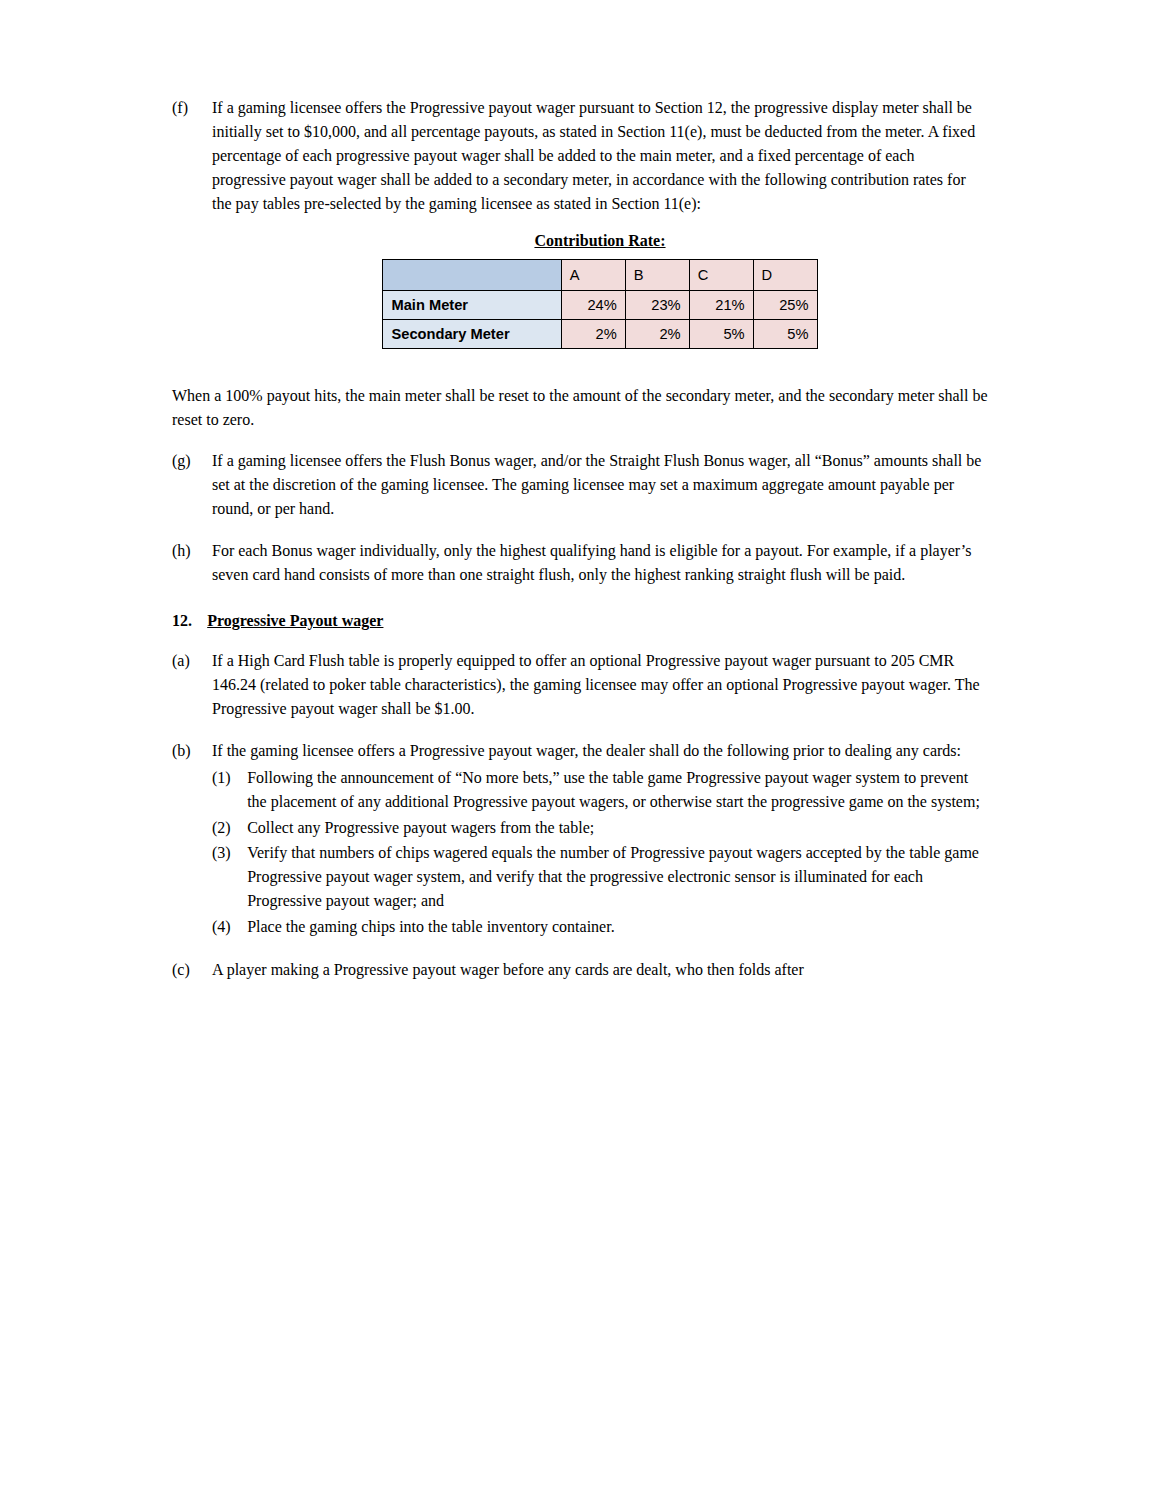(f)
If a gaming licensee offers the Progressive payout wager pursuant to Section 12, the progressive display meter shall be initially set to $10,000, and all percentage payouts, as stated in Section 11(e), must be deducted from the meter. A fixed percentage of each progressive payout wager shall be added to the main meter, and a fixed percentage of each progressive payout wager shall be added to a secondary meter, in accordance with the following contribution rates for the pay tables pre-selected by the gaming licensee as stated in Section 11(e):
Contribution Rate:
| | A | B | C | D |
| Main Meter | 24% | 23% | 21% | 25% |
| Secondary Meter | 2% | 2% | 5% | 5% |
When a 100% payout hits, the main meter shall be reset to the amount of the secondary meter, and the secondary meter shall be reset to zero.
(g)
If a gaming licensee offers the Flush Bonus wager, and/or the Straight Flush Bonus wager, all “Bonus” amounts shall be set at the discretion of the gaming licensee. The gaming licensee may set a maximum aggregate amount payable per round, or per hand.
(h)
For each Bonus wager individually, only the highest qualifying hand is eligible for a payout. For example, if a player’s seven card hand consists of more than one straight flush, only the highest ranking straight flush will be paid.
12. Progressive Payout wager
(a)
If a High Card Flush table is properly equipped to offer an optional Progressive payout wager pursuant to 205 CMR 146.24 (related to poker table characteristics), the gaming licensee may offer an optional Progressive payout wager. The Progressive payout wager shall be $1.00.
(b)
If the gaming licensee offers a Progressive payout wager, the dealer shall do the following prior to dealing any cards:
(1) Following the announcement of “No more bets,” use the table game Progressive payout wager system to prevent the placement of any additional Progressive payout wagers, or otherwise start the progressive game on the system;
(2) Collect any Progressive payout wagers from the table;
(3) Verify that numbers of chips wagered equals the number of Progressive payout wagers accepted by the table game Progressive payout wager system, and verify that the progressive electronic sensor is illuminated for each Progressive payout wager; and
(4) Place the gaming chips into the table inventory container.
(c)
A player making a Progressive payout wager before any cards are dealt, who then folds after